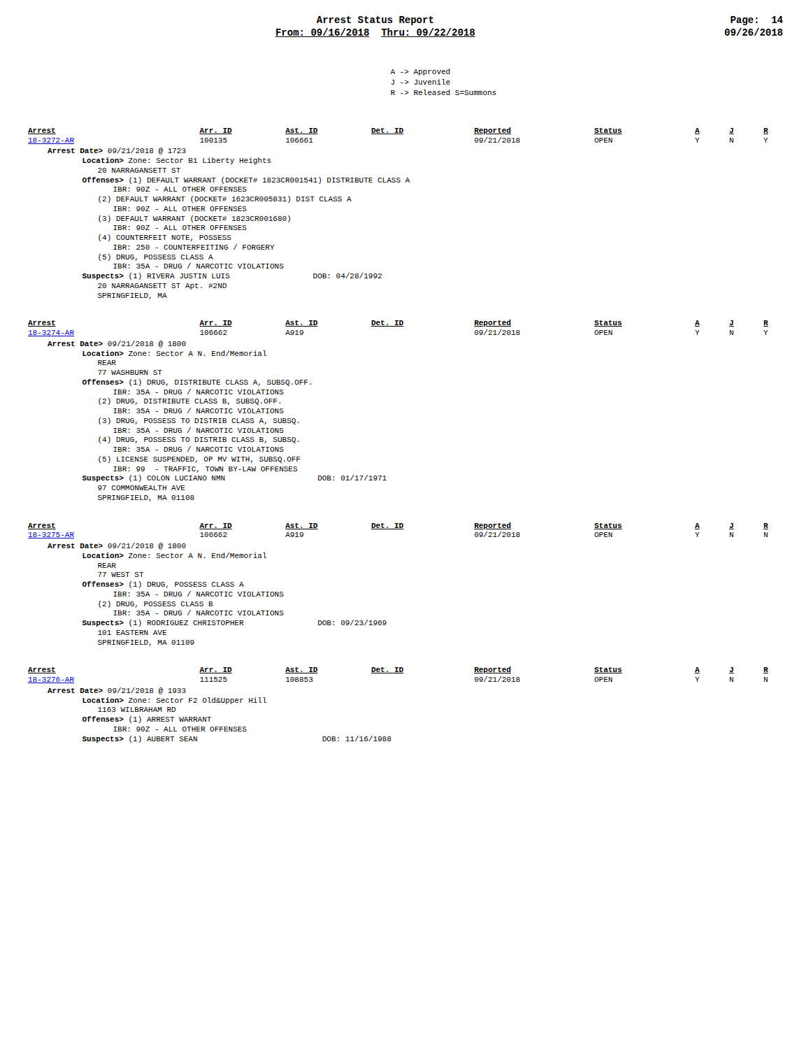| | Arrest Status Report From: 09/16/2018 Thru: 09/22/2018 | Page: 14 09/26/2018 |
A -> Approved
J -> Juvenile
R -> Released S=Summons
| Arrest 18-3272-AR | Arr. ID 100135 | Ast. ID 106661 | Det. ID | Reported 09/21/2018 | Status OPEN | A Y | J N | R Y |
Arrest Date> 09/21/2018 @ 1723 Location> Zone: Sector B1 Liberty Heights 20 NARRAGANSETT ST Offenses> (1) DEFAULT WARRANT (DOCKET# 1823CR001541) DISTRIBUTE CLASS A IBR: 90Z - ALL OTHER OFFENSES (2) DEFAULT WARRANT (DOCKET# 1623CR005831) DIST CLASS A IBR: 90Z - ALL OTHER OFFENSES (3) DEFAULT WARRANT (DOCKET# 1823CR001680) IBR: 90Z - ALL OTHER OFFENSES (4) COUNTERFEIT NOTE, POSSESS IBR: 250 - COUNTERFEITING / FORGERY (5) DRUG, POSSESS CLASS A IBR: 35A - DRUG / NARCOTIC VIOLATIONS Suspects> (1) RIVERA JUSTIN LUIS DOB: 04/28/1992 20 NARRAGANSETT ST Apt. #2ND SPRINGFIELD, MA
| Arrest 18-3274-AR | Arr. ID 106662 | Ast. ID A919 | Det. ID | Reported 09/21/2018 | Status OPEN | A Y | J N | R Y |
Arrest Date> 09/21/2018 @ 1800 Location> Zone: Sector A N. End/Memorial REAR 77 WASHBURN ST Offenses> (1) DRUG, DISTRIBUTE CLASS A, SUBSQ.OFF. IBR: 35A - DRUG / NARCOTIC VIOLATIONS (2) DRUG, DISTRIBUTE CLASS B, SUBSQ.OFF. IBR: 35A - DRUG / NARCOTIC VIOLATIONS (3) DRUG, POSSESS TO DISTRIB CLASS A, SUBSQ. IBR: 35A - DRUG / NARCOTIC VIOLATIONS (4) DRUG, POSSESS TO DISTRIB CLASS B, SUBSQ. IBR: 35A - DRUG / NARCOTIC VIOLATIONS (5) LICENSE SUSPENDED, OP MV WITH, SUBSQ.OFF IBR: 99 - TRAFFIC, TOWN BY-LAW OFFENSES Suspects> (1) COLON LUCIANO NMN DOB: 01/17/1971 97 COMMONWEALTH AVE SPRINGFIELD, MA 01108
| Arrest 18-3275-AR | Arr. ID 106662 | Ast. ID A919 | Det. ID | Reported 09/21/2018 | Status OPEN | A Y | J N | R N |
Arrest Date> 09/21/2018 @ 1800 Location> Zone: Sector A N. End/Memorial REAR 77 WEST ST Offenses> (1) DRUG, POSSESS CLASS A IBR: 35A - DRUG / NARCOTIC VIOLATIONS (2) DRUG, POSSESS CLASS B IBR: 35A - DRUG / NARCOTIC VIOLATIONS Suspects> (1) RODRIGUEZ CHRISTOPHER DOB: 09/23/1969 101 EASTERN AVE SPRINGFIELD, MA 01109
| Arrest 18-3276-AR | Arr. ID 111525 | Ast. ID 108853 | Det. ID | Reported 09/21/2018 | Status OPEN | A Y | J N | R N |
Arrest Date> 09/21/2018 @ 1933 Location> Zone: Sector F2 Old&Upper Hill 1163 WILBRAHAM RD Offenses> (1) ARREST WARRANT IBR: 90Z - ALL OTHER OFFENSES Suspects> (1) AUBERT SEAN DOB: 11/16/1988